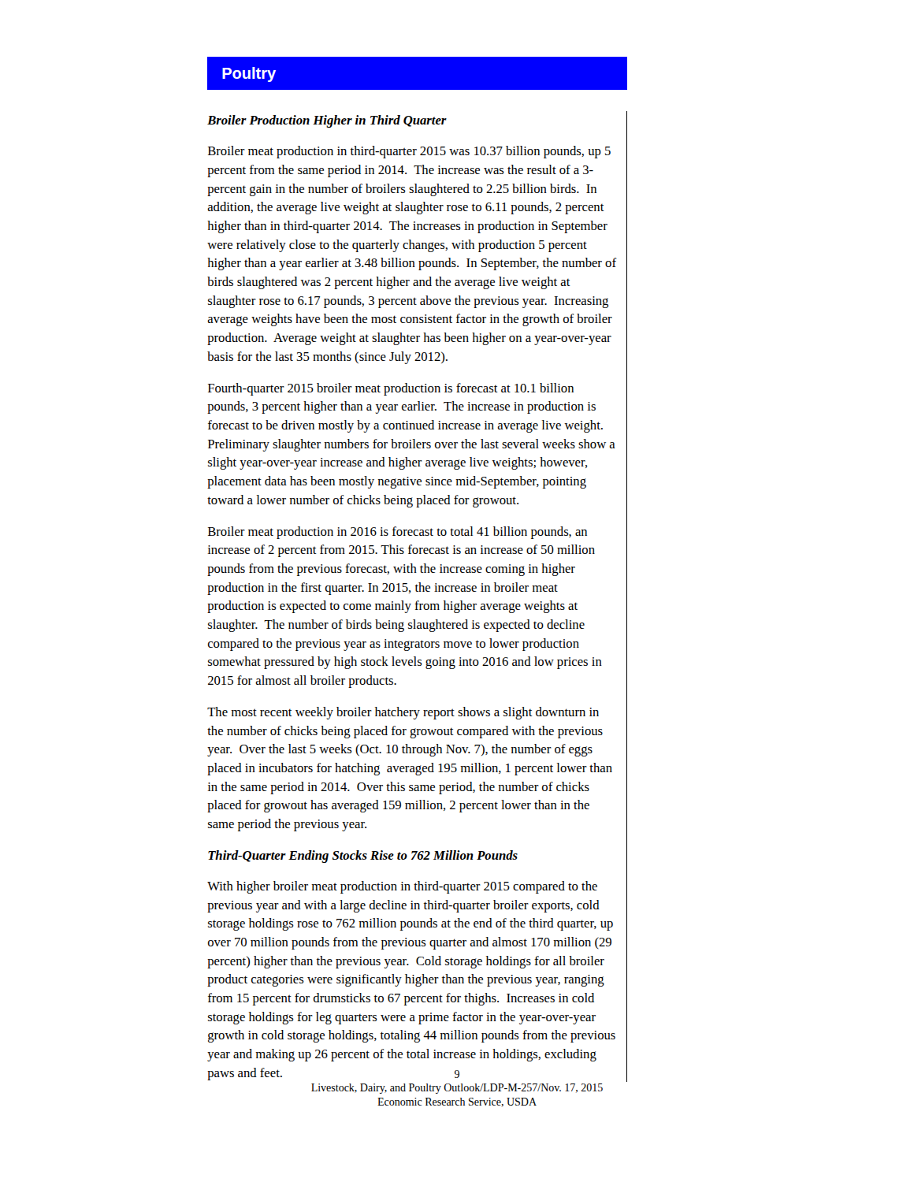Poultry
Broiler Production Higher in Third Quarter
Broiler meat production in third-quarter 2015 was 10.37 billion pounds, up 5 percent from the same period in 2014. The increase was the result of a 3-percent gain in the number of broilers slaughtered to 2.25 billion birds. In addition, the average live weight at slaughter rose to 6.11 pounds, 2 percent higher than in third-quarter 2014. The increases in production in September were relatively close to the quarterly changes, with production 5 percent higher than a year earlier at 3.48 billion pounds. In September, the number of birds slaughtered was 2 percent higher and the average live weight at slaughter rose to 6.17 pounds, 3 percent above the previous year. Increasing average weights have been the most consistent factor in the growth of broiler production. Average weight at slaughter has been higher on a year-over-year basis for the last 35 months (since July 2012).
Fourth-quarter 2015 broiler meat production is forecast at 10.1 billion pounds, 3 percent higher than a year earlier. The increase in production is forecast to be driven mostly by a continued increase in average live weight. Preliminary slaughter numbers for broilers over the last several weeks show a slight year-over-year increase and higher average live weights; however, placement data has been mostly negative since mid-September, pointing toward a lower number of chicks being placed for growout.
Broiler meat production in 2016 is forecast to total 41 billion pounds, an increase of 2 percent from 2015. This forecast is an increase of 50 million pounds from the previous forecast, with the increase coming in higher production in the first quarter. In 2015, the increase in broiler meat production is expected to come mainly from higher average weights at slaughter. The number of birds being slaughtered is expected to decline compared to the previous year as integrators move to lower production somewhat pressured by high stock levels going into 2016 and low prices in 2015 for almost all broiler products.
The most recent weekly broiler hatchery report shows a slight downturn in the number of chicks being placed for growout compared with the previous year. Over the last 5 weeks (Oct. 10 through Nov. 7), the number of eggs placed in incubators for hatching averaged 195 million, 1 percent lower than in the same period in 2014. Over this same period, the number of chicks placed for growout has averaged 159 million, 2 percent lower than in the same period the previous year.
Third-Quarter Ending Stocks Rise to 762 Million Pounds
With higher broiler meat production in third-quarter 2015 compared to the previous year and with a large decline in third-quarter broiler exports, cold storage holdings rose to 762 million pounds at the end of the third quarter, up over 70 million pounds from the previous quarter and almost 170 million (29 percent) higher than the previous year. Cold storage holdings for all broiler product categories were significantly higher than the previous year, ranging from 15 percent for drumsticks to 67 percent for thighs. Increases in cold storage holdings for leg quarters were a prime factor in the year-over-year growth in cold storage holdings, totaling 44 million pounds from the previous year and making up 26 percent of the total increase in holdings, excluding paws and feet.
9 Livestock, Dairy, and Poultry Outlook/LDP-M-257/Nov. 17, 2015
Economic Research Service, USDA